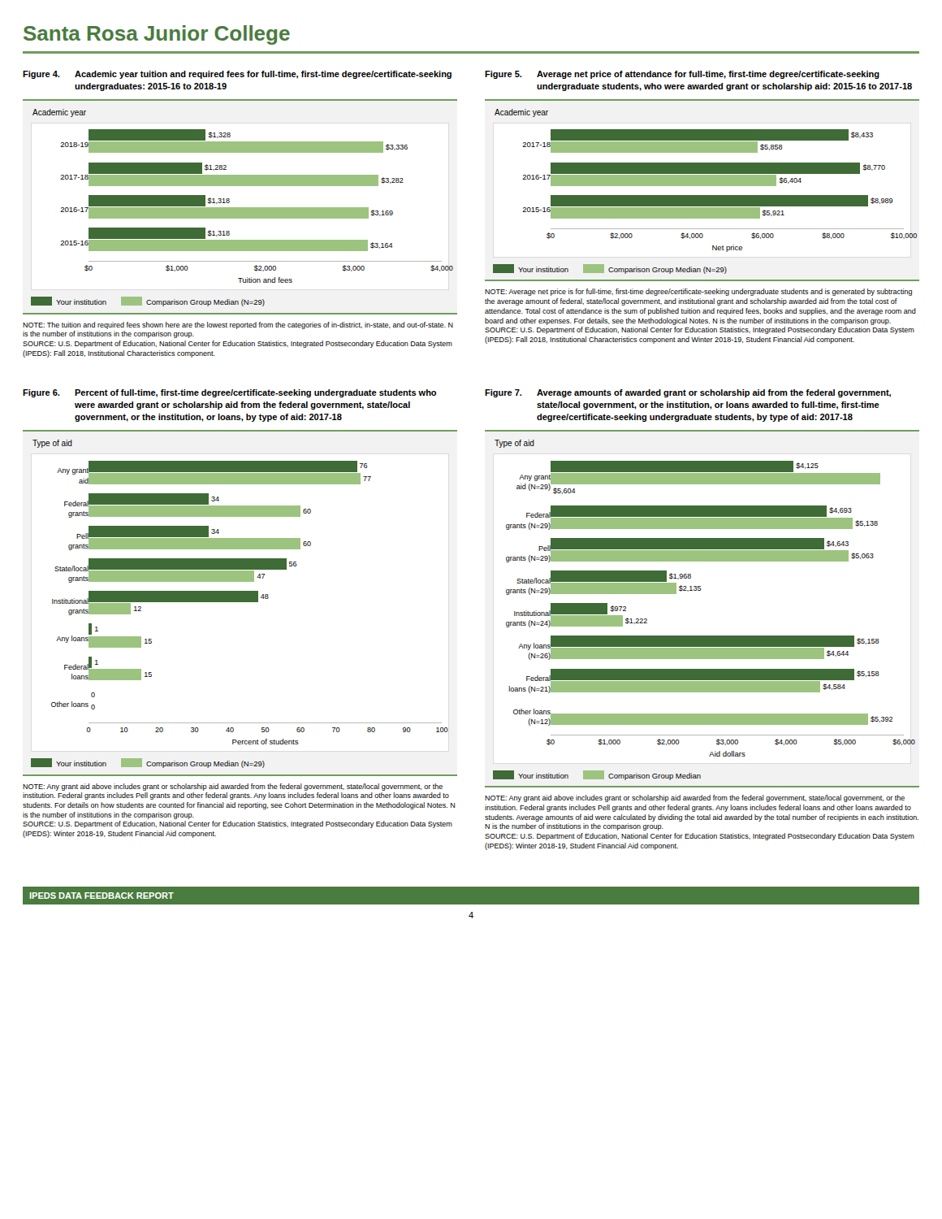Santa Rosa Junior College
Figure 4.
Academic year tuition and required fees for full-time, first-time degree/certificate-seeking undergraduates: 2015-16 to 2018-19
Academic year
| 2018-19 | $1,328 $3,336 |
| 2017-18 | $1,282 $3,282 |
| 2016-17 | $1,318 $3,169 |
| 2015-16 | $1,318 $3,164 |
| | $0 $1,000 $2,000 $3,000 $4,000 Tuition and fees |
Your institution
Comparison Group Median (N=29)
NOTE: The tuition and required fees shown here are the lowest reported from the categories of in-district, in-state, and out-of-state. N is the number of institutions in the comparison group.
SOURCE: U.S. Department of Education, National Center for Education Statistics, Integrated Postsecondary Education Data System (IPEDS): Fall 2018, Institutional Characteristics component.
Figure 5.
Average net price of attendance for full-time, first-time degree/certificate-seeking undergraduate students, who were awarded grant or scholarship aid: 2015-16 to 2017-18
Academic year
| 2017-18 | $8,433 $5,858 |
| 2016-17 | $8,770 $6,404 |
| 2015-16 | $8,989 $5,921 |
| | $0 $2,000 $4,000 $6,000 $8,000 $10,000 Net price |
Your institution
Comparison Group Median (N=29)
NOTE: Average net price is for full-time, first-time degree/certificate-seeking undergraduate students and is generated by subtracting the average amount of federal, state/local government, and institutional grant and scholarship awarded aid from the total cost of attendance. Total cost of attendance is the sum of published tuition and required fees, books and supplies, and the average room and board and other expenses. For details, see the Methodological Notes. N is the number of institutions in the comparison group.
SOURCE: U.S. Department of Education, National Center for Education Statistics, Integrated Postsecondary Education Data System (IPEDS): Fall 2018, Institutional Characteristics component and Winter 2018-19, Student Financial Aid component.
Figure 6.
Percent of full-time, first-time degree/certificate-seeking undergraduate students who were awarded grant or scholarship aid from the federal government, state/local government, or the institution, or loans, by type of aid: 2017-18
Type of aid
| Any grant aid | 76 77 |
| Federal grants | 34 60 |
| Pell grants | 34 60 |
| State/local grants | 56 47 |
| Institutional grants | 48 12 |
| Any loans | 1 15 |
| Federal loans | 1 15 |
| Other loans | 0 0 |
| | 0 10 20 30 40 50 60 70 80 90 100 Percent of students |
Your institution
Comparison Group Median (N=29)
NOTE: Any grant aid above includes grant or scholarship aid awarded from the federal government, state/local government, or the institution. Federal grants includes Pell grants and other federal grants. Any loans includes federal loans and other loans awarded to students. For details on how students are counted for financial aid reporting, see Cohort Determination in the Methodological Notes. N is the number of institutions in the comparison group.
SOURCE: U.S. Department of Education, National Center for Education Statistics, Integrated Postsecondary Education Data System (IPEDS): Winter 2018-19, Student Financial Aid component.
Figure 7.
Average amounts of awarded grant or scholarship aid from the federal government, state/local government, or the institution, or loans awarded to full-time, first-time degree/certificate-seeking undergraduate students, by type of aid: 2017-18
Type of aid
| Any grant aid (N=29) | $4,125 $5,604 |
| Federal grants (N=29) | $4,693 $5,138 |
| Pell grants (N=29) | $4,643 $5,063 |
| State/local grants (N=29) | $1,968 $2,135 |
| Institutional grants (N=24) | $972 $1,222 |
| Any loans (N=26) | $5,158 $4,644 |
| Federal loans (N=21) | $5,158 $4,584 |
| Other loans (N=12) | $5,392 |
| | $0 $1,000 $2,000 $3,000 $4,000 $5,000 $6,000 Aid dollars |
Your institution
Comparison Group Median
NOTE: Any grant aid above includes grant or scholarship aid awarded from the federal government, state/local government, or the institution. Federal grants includes Pell grants and other federal grants. Any loans includes federal loans and other loans awarded to students. Average amounts of aid were calculated by dividing the total aid awarded by the total number of recipients in each institution. N is the number of institutions in the comparison group.
SOURCE: U.S. Department of Education, National Center for Education Statistics, Integrated Postsecondary Education Data System (IPEDS): Winter 2018-19, Student Financial Aid component.
IPEDS DATA FEEDBACK REPORT
4